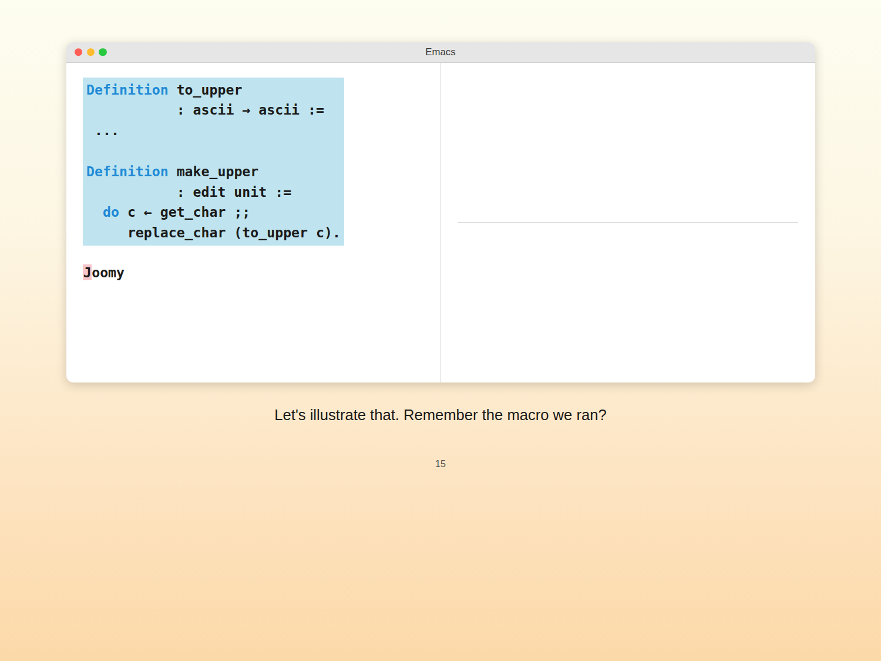Emacs
Definition to_upper
           : ascii → ascii :=
 ...

Definition make_upper
           : edit unit :=
  do c ← get_char ;;
     replace_char (to_upper c).
Joomy
Let's illustrate that. Remember the macro we ran?
15